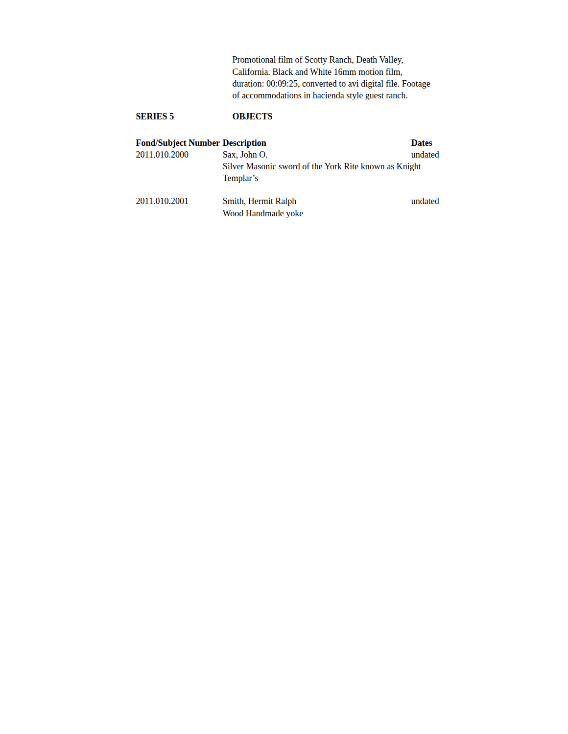Promotional film of Scotty Ranch, Death Valley, California. Black and White 16mm motion film, duration: 00:09:25, converted to avi digital file. Footage of accommodations in hacienda style guest ranch.
SERIES 5 OBJECTS
| Fond/Subject Number | Description | Dates |
| --- | --- | --- |
| 2011.010.2000 | Sax, John O. | undated |
| | Silver Masonic sword of the York Rite known as Knight Templar’s |
| 2011.010.2001 | Smith, Hermit Ralph | undated |
| | Wood Handmade yoke | |